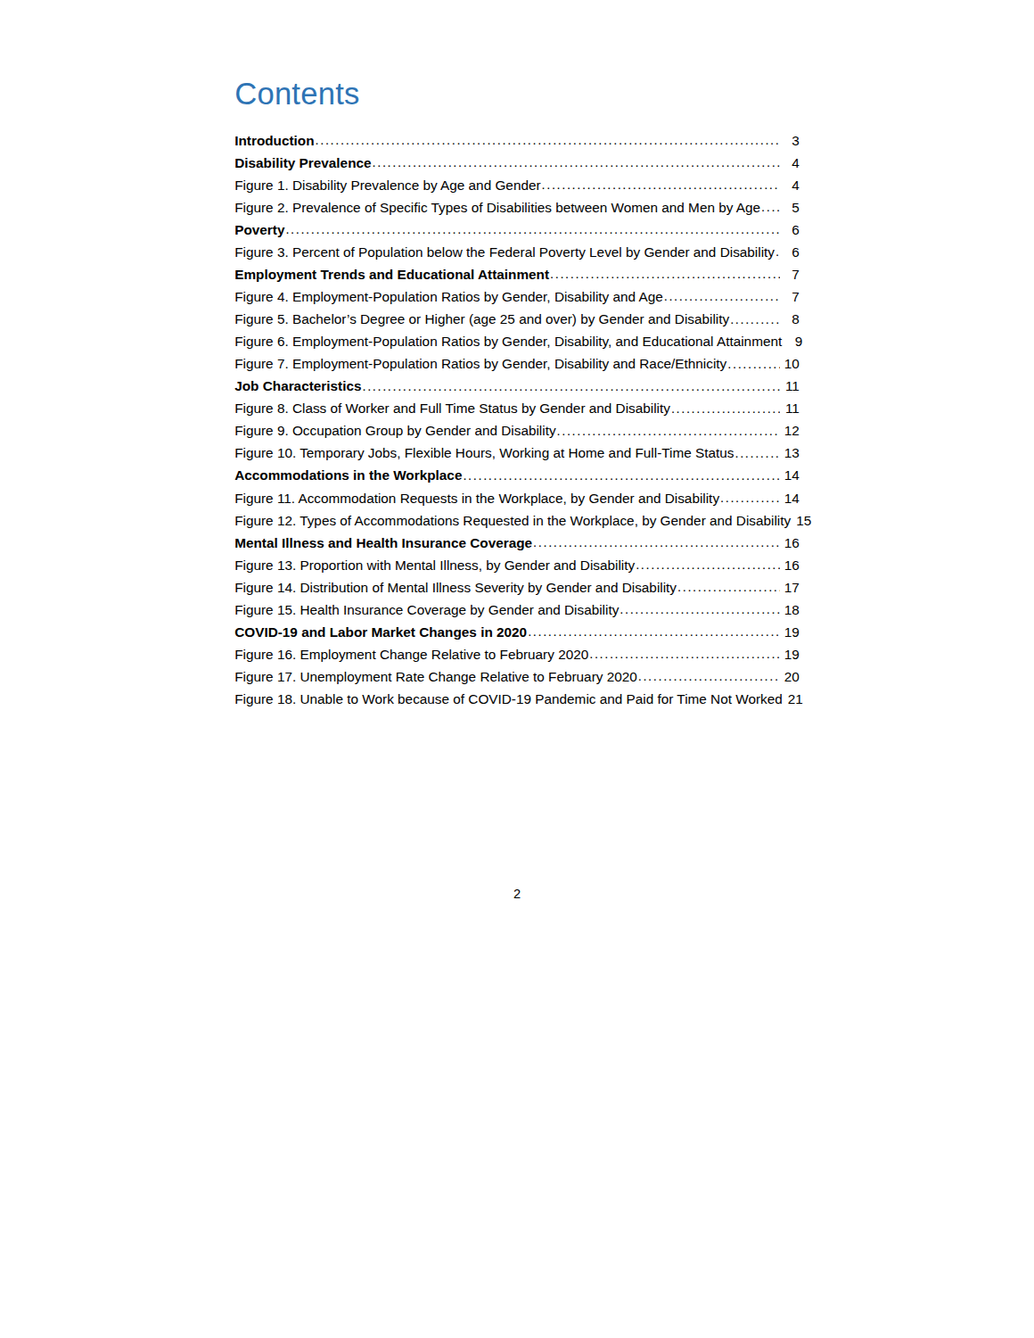Contents
Introduction .................................................................................................................................. 3
Disability Prevalence ..................................................................................................................... 4
Figure 1. Disability Prevalence by Age and Gender ................................................................................. 4
Figure 2. Prevalence of Specific Types of Disabilities between Women and Men by Age ............................................... 5
Poverty ....................................................................................................................................... 6
Figure 3. Percent of Population below the Federal Poverty Level by Gender and Disability ........................................... 6
Employment Trends and Educational Attainment ......................................................................................... 7
Figure 4. Employment-Population Ratios by Gender, Disability and Age ............................................................ 7
Figure 5. Bachelor’s Degree or Higher (age 25 and over) by Gender and Disability ........................................................ 8
Figure 6. Employment-Population Ratios by Gender, Disability, and Educational Attainment ........................................ 9
Figure 7. Employment-Population Ratios by Gender, Disability and Race/Ethnicity ..................................................... 10
Job Characteristics ..................................................................................................................... 11
Figure 8. Class of Worker and Full Time Status by Gender and Disability ........................................................ 11
Figure 9. Occupation Group by Gender and Disability .................................................................................. 12
Figure 10. Temporary Jobs, Flexible Hours, Working at Home and Full-Time Status .................................................... 13
Accommodations in the Workplace ............................................................................................. 14
Figure 11. Accommodation Requests in the Workplace, by Gender and Disability ....................................................... 14
Figure 12. Types of Accommodations Requested in the Workplace, by Gender and Disability ..................................... 15
Mental Illness and Health Insurance Coverage ................................................................................. 16
Figure 13. Proportion with Mental Illness, by Gender and Disability ............................................................. 16
Figure 14. Distribution of Mental Illness Severity by Gender and Disability ..................................................... 17
Figure 15. Health Insurance Coverage by Gender and Disability ..................................................................... 18
COVID-19 and Labor Market Changes in 2020 ................................................................................... 19
Figure 16. Employment Change Relative to February 2020 ............................................................................ 19
Figure 17. Unemployment Rate Change Relative to February 2020 .............................................................. 20
Figure 18. Unable to Work because of COVID-19 Pandemic and Paid for Time Not Worked ....................................... 21
2